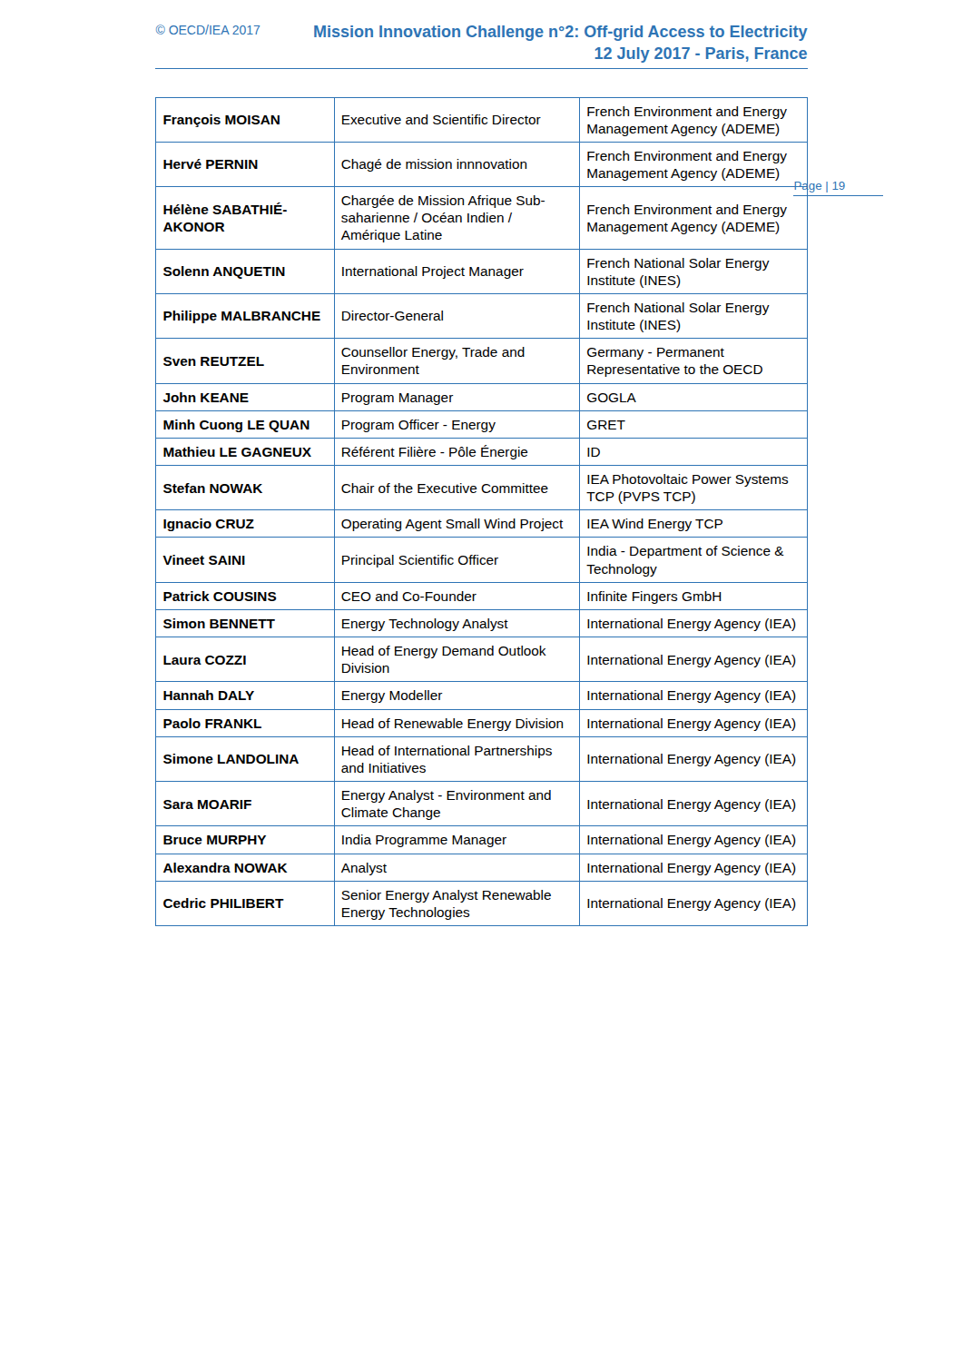© OECD/IEA 2017
Mission Innovation Challenge n°2: Off-grid Access to Electricity 12 July 2017 - Paris, France
Page | 19
| François MOISAN | Executive and Scientific Director | French Environment and Energy Management Agency (ADEME) |
| Hervé PERNIN | Chagé de mission innnovation | French Environment and Energy Management Agency (ADEME) |
| Hélène SABATHIÉ-AKONOR | Chargée de Mission Afrique Sub-saharienne / Océan Indien / Amérique Latine | French Environment and Energy Management Agency (ADEME) |
| Solenn ANQUETIN | International Project Manager | French National Solar Energy Institute (INES) |
| Philippe MALBRANCHE | Director-General | French National Solar Energy Institute (INES) |
| Sven REUTZEL | Counsellor Energy, Trade and Environment | Germany - Permanent Representative to the OECD |
| John KEANE | Program Manager | GOGLA |
| Minh Cuong LE QUAN | Program Officer - Energy | GRET |
| Mathieu LE GAGNEUX | Référent Filière - Pôle Énergie | ID |
| Stefan NOWAK | Chair of the Executive Committee | IEA Photovoltaic Power Systems TCP (PVPS TCP) |
| Ignacio CRUZ | Operating Agent Small Wind Project | IEA Wind Energy TCP |
| Vineet SAINI | Principal Scientific Officer | India - Department of Science & Technology |
| Patrick COUSINS | CEO and Co-Founder | Infinite Fingers GmbH |
| Simon BENNETT | Energy Technology Analyst | International Energy Agency (IEA) |
| Laura COZZI | Head of Energy Demand Outlook Division | International Energy Agency (IEA) |
| Hannah DALY | Energy Modeller | International Energy Agency (IEA) |
| Paolo FRANKL | Head of Renewable Energy Division | International Energy Agency (IEA) |
| Simone LANDOLINA | Head of International Partnerships and Initiatives | International Energy Agency (IEA) |
| Sara MOARIF | Energy Analyst - Environment and Climate Change | International Energy Agency (IEA) |
| Bruce MURPHY | India Programme Manager | International Energy Agency (IEA) |
| Alexandra NOWAK | Analyst | International Energy Agency (IEA) |
| Cedric PHILIBERT | Senior Energy Analyst Renewable Energy Technologies | International Energy Agency (IEA) |